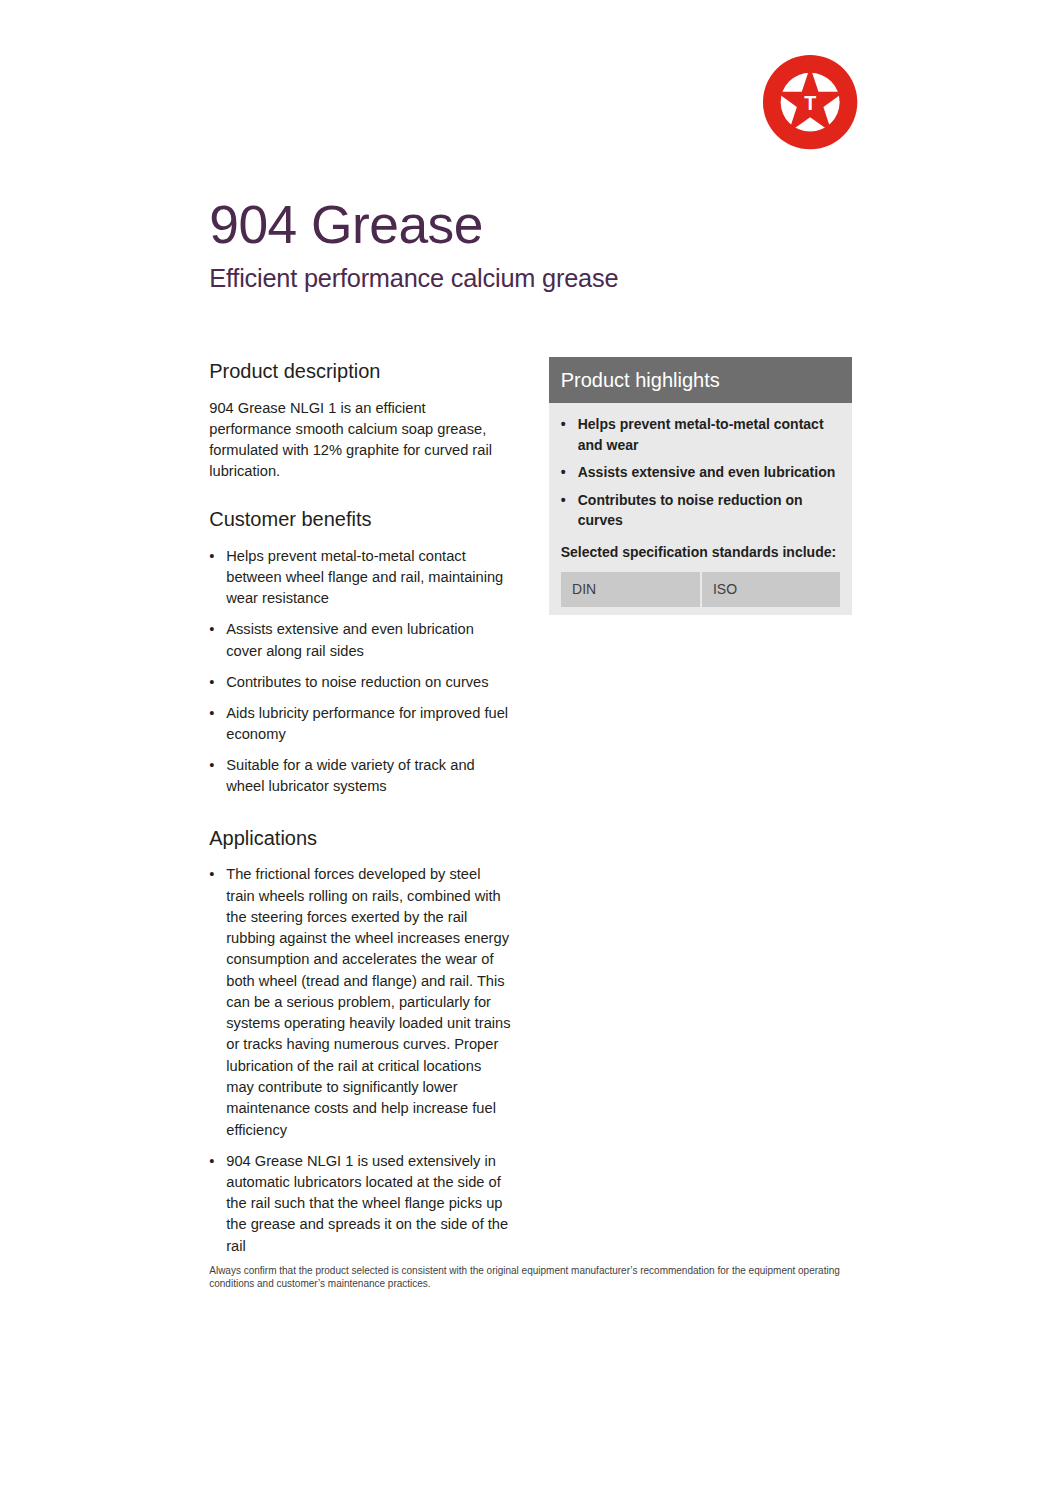T
904 Grease
Efficient performance calcium grease
Product description
904 Grease NLGI 1 is an efficient performance smooth calcium soap grease, formulated with 12% graphite for curved rail lubrication.
Customer benefits
Helps prevent metal-to-metal contact between wheel flange and rail, maintaining wear resistance
Assists extensive and even lubrication cover along rail sides
Contributes to noise reduction on curves
Aids lubricity performance for improved fuel economy
Suitable for a wide variety of track and wheel lubricator systems
Applications
The frictional forces developed by steel train wheels rolling on rails, combined with the steering forces exerted by the rail rubbing against the wheel increases energy consumption and accelerates the wear of both wheel (tread and flange) and rail. This can be a serious problem, particularly for systems operating heavily loaded unit trains or tracks having numerous curves. Proper lubrication of the rail at critical locations may contribute to significantly lower maintenance costs and help increase fuel efficiency
904 Grease NLGI 1 is used extensively in automatic lubricators located at the side of the rail such that the wheel flange picks up the grease and spreads it on the side of the rail
Product highlights
Helps prevent metal-to-metal contact and wear
Assists extensive and even lubrication
Contributes to noise reduction on curves
Selected specification standards include:
| DIN | ISO |
Always confirm that the product selected is consistent with the original equipment manufacturer’s recommendation for the equipment operating conditions and customer’s maintenance practices.